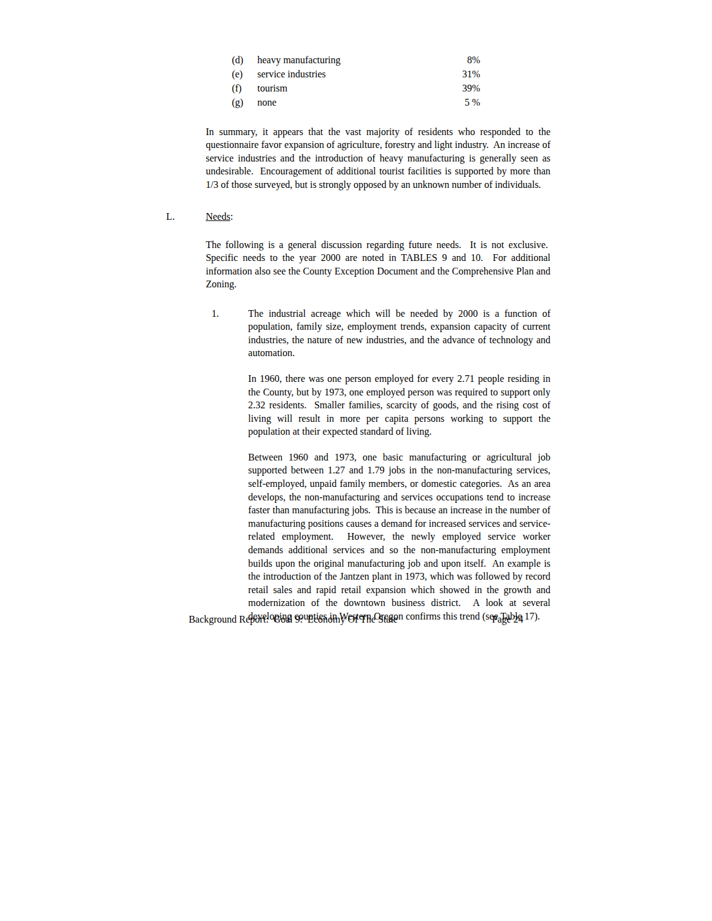| (d) | heavy manufacturing | 8% |
| (e) | service industries | 31% |
| (f) | tourism | 39% |
| (g) | none | 5 % |
In summary, it appears that the vast majority of residents who responded to the questionnaire favor expansion of agriculture, forestry and light industry. An increase of service industries and the introduction of heavy manufacturing is generally seen as undesirable. Encouragement of additional tourist facilities is supported by more than 1/3 of those surveyed, but is strongly opposed by an unknown number of individuals.
L.
Needs:
The following is a general discussion regarding future needs. It is not exclusive. Specific needs to the year 2000 are noted in TABLES 9 and 10. For additional information also see the County Exception Document and the Comprehensive Plan and Zoning.
1.
The industrial acreage which will be needed by 2000 is a function of population, family size, employment trends, expansion capacity of current industries, the nature of new industries, and the advance of technology and automation.
In 1960, there was one person employed for every 2.71 people residing in the County, but by 1973, one employed person was required to support only 2.32 residents. Smaller families, scarcity of goods, and the rising cost of living will result in more per capita persons working to support the population at their expected standard of living.
Between 1960 and 1973, one basic manufacturing or agricultural job supported between 1.27 and 1.79 jobs in the non-manufacturing services, self-employed, unpaid family members, or domestic categories. As an area develops, the non-manufacturing and services occupations tend to increase faster than manufacturing jobs. This is because an increase in the number of manufacturing positions causes a demand for increased services and service-related employment. However, the newly employed service worker demands additional services and so the non-manufacturing employment builds upon the original manufacturing job and upon itself. An example is the introduction of the Jantzen plant in 1973, which was followed by record retail sales and rapid retail expansion which showed in the growth and modernization of the downtown business district. A look at several developing counties in Western Oregon confirms this trend (see Table 17).
Background Report: Goal 9: Economy Of The State Page 24